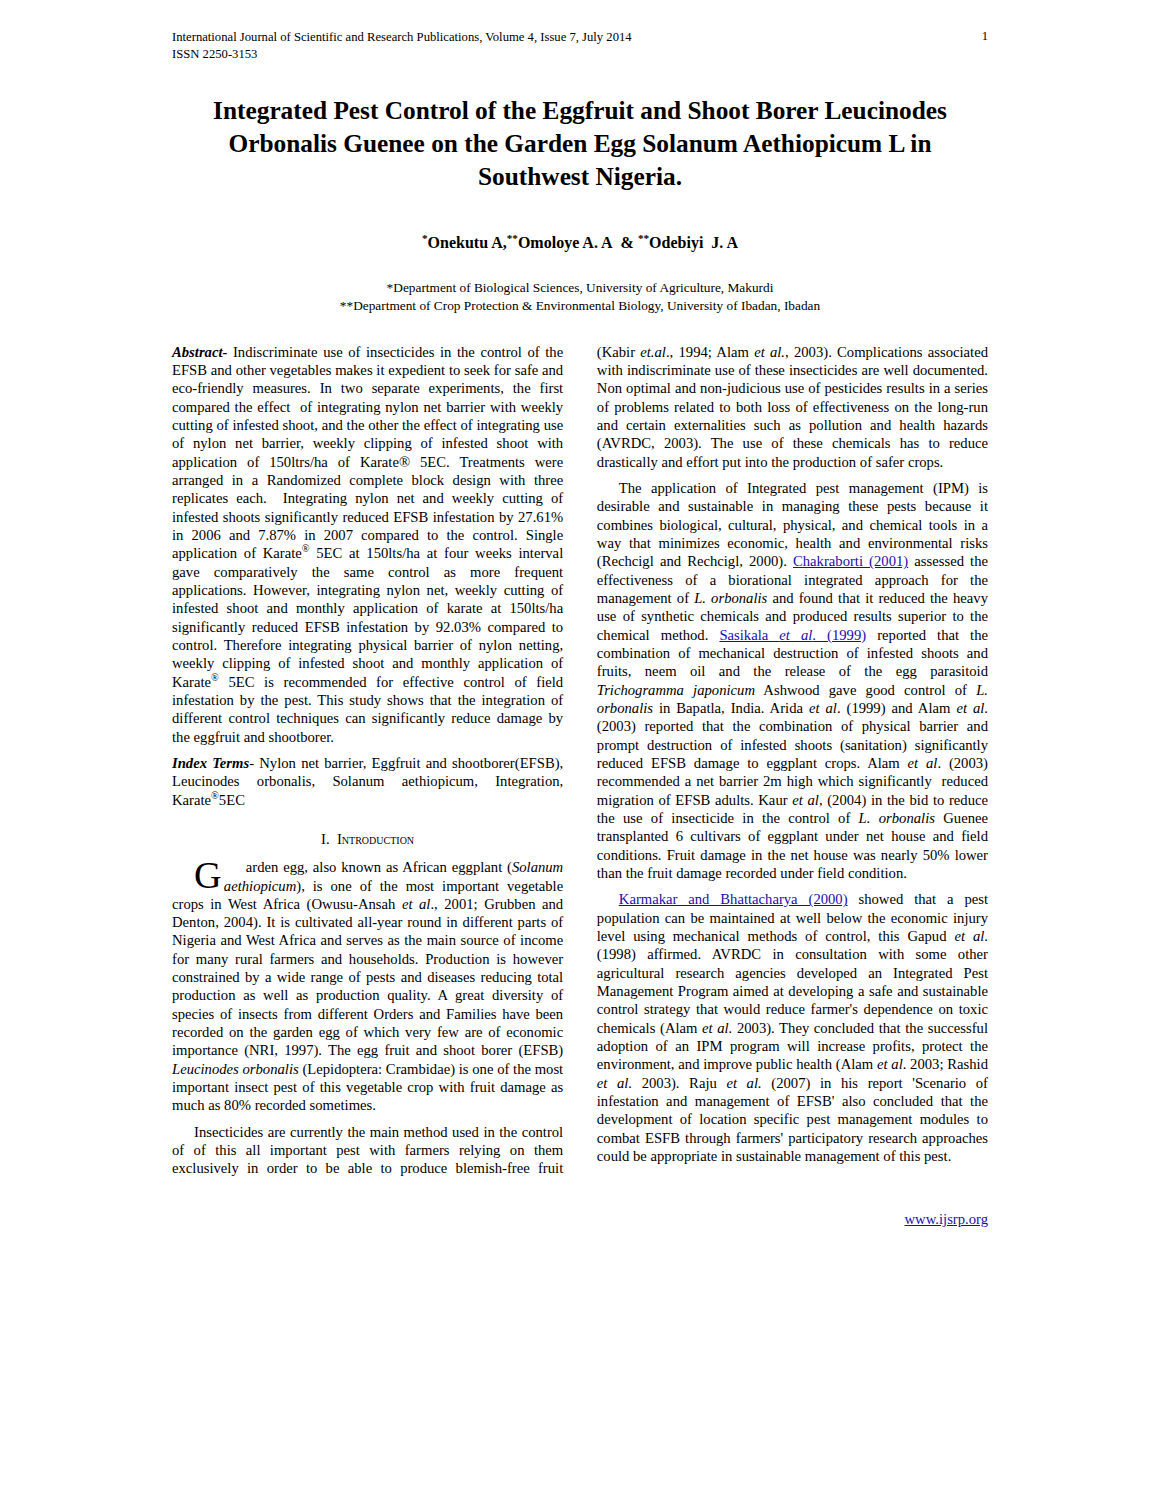International Journal of Scientific and Research Publications, Volume 4, Issue 7, July 2014
ISSN 2250-3153
1
Integrated Pest Control of the Eggfruit and Shoot Borer Leucinodes Orbonalis Guenee on the Garden Egg Solanum Aethiopicum L in Southwest Nigeria.
*Onekutu A,**Omoloye A. A & **Odebiyi J. A
*Department of Biological Sciences, University of Agriculture, Makurdi
**Department of Crop Protection & Environmental Biology, University of Ibadan, Ibadan
Abstract- Indiscriminate use of insecticides in the control of the EFSB and other vegetables makes it expedient to seek for safe and eco-friendly measures. In two separate experiments, the first compared the effect of integrating nylon net barrier with weekly cutting of infested shoot, and the other the effect of integrating use of nylon net barrier, weekly clipping of infested shoot with application of 150ltrs/ha of Karate® 5EC. Treatments were arranged in a Randomized complete block design with three replicates each. Integrating nylon net and weekly cutting of infested shoots significantly reduced EFSB infestation by 27.61% in 2006 and 7.87% in 2007 compared to the control. Single application of Karate® 5EC at 150lts/ha at four weeks interval gave comparatively the same control as more frequent applications. However, integrating nylon net, weekly cutting of infested shoot and monthly application of karate at 150lts/ha significantly reduced EFSB infestation by 92.03% compared to control. Therefore integrating physical barrier of nylon netting, weekly clipping of infested shoot and monthly application of Karate® 5EC is recommended for effective control of field infestation by the pest. This study shows that the integration of different control techniques can significantly reduce damage by the eggfruit and shootborer.
Index Terms- Nylon net barrier, Eggfruit and shootborer(EFSB), Leucinodes orbonalis, Solanum aethiopicum, Integration, Karate®5EC
I. Introduction
Garden egg, also known as African eggplant (Solanum aethiopicum), is one of the most important vegetable crops in West Africa (Owusu-Ansah et al., 2001; Grubben and Denton, 2004). It is cultivated all-year round in different parts of Nigeria and West Africa and serves as the main source of income for many rural farmers and households. Production is however constrained by a wide range of pests and diseases reducing total production as well as production quality. A great diversity of species of insects from different Orders and Families have been recorded on the garden egg of which very few are of economic importance (NRI, 1997). The egg fruit and shoot borer (EFSB) Leucinodes orbonalis (Lepidoptera: Crambidae) is one of the most important insect pest of this vegetable crop with fruit damage as much as 80% recorded sometimes.
Insecticides are currently the main method used in the control of of this all important pest with farmers relying on them exclusively in order to be able to produce blemish-free fruit (Kabir et.al., 1994; Alam et al., 2003). Complications associated with indiscriminate use of these insecticides are well documented. Non optimal and non-judicious use of pesticides results in a series of problems related to both loss of effectiveness on the long-run and certain externalities such as pollution and health hazards (AVRDC, 2003). The use of these chemicals has to reduce drastically and effort put into the production of safer crops.
The application of Integrated pest management (IPM) is desirable and sustainable in managing these pests because it combines biological, cultural, physical, and chemical tools in a way that minimizes economic, health and environmental risks (Rechcigl and Rechcigl, 2000). Chakraborti (2001) assessed the effectiveness of a biorational integrated approach for the management of L. orbonalis and found that it reduced the heavy use of synthetic chemicals and produced results superior to the chemical method. Sasikala et al. (1999) reported that the combination of mechanical destruction of infested shoots and fruits, neem oil and the release of the egg parasitoid Trichogramma japonicum Ashwood gave good control of L. orbonalis in Bapatla, India. Arida et al. (1999) and Alam et al. (2003) reported that the combination of physical barrier and prompt destruction of infested shoots (sanitation) significantly reduced EFSB damage to eggplant crops. Alam et al. (2003) recommended a net barrier 2m high which significantly reduced migration of EFSB adults. Kaur et al, (2004) in the bid to reduce the use of insecticide in the control of L. orbonalis Guenee transplanted 6 cultivars of eggplant under net house and field conditions. Fruit damage in the net house was nearly 50% lower than the fruit damage recorded under field condition.
Karmakar and Bhattacharya (2000) showed that a pest population can be maintained at well below the economic injury level using mechanical methods of control, this Gapud et al. (1998) affirmed. AVRDC in consultation with some other agricultural research agencies developed an Integrated Pest Management Program aimed at developing a safe and sustainable control strategy that would reduce farmer's dependence on toxic chemicals (Alam et al. 2003). They concluded that the successful adoption of an IPM program will increase profits, protect the environment, and improve public health (Alam et al. 2003; Rashid et al. 2003). Raju et al. (2007) in his report 'Scenario of infestation and management of EFSB' also concluded that the development of location specific pest management modules to combat ESFB through farmers' participatory research approaches could be appropriate in sustainable management of this pest.
www.ijsrp.org